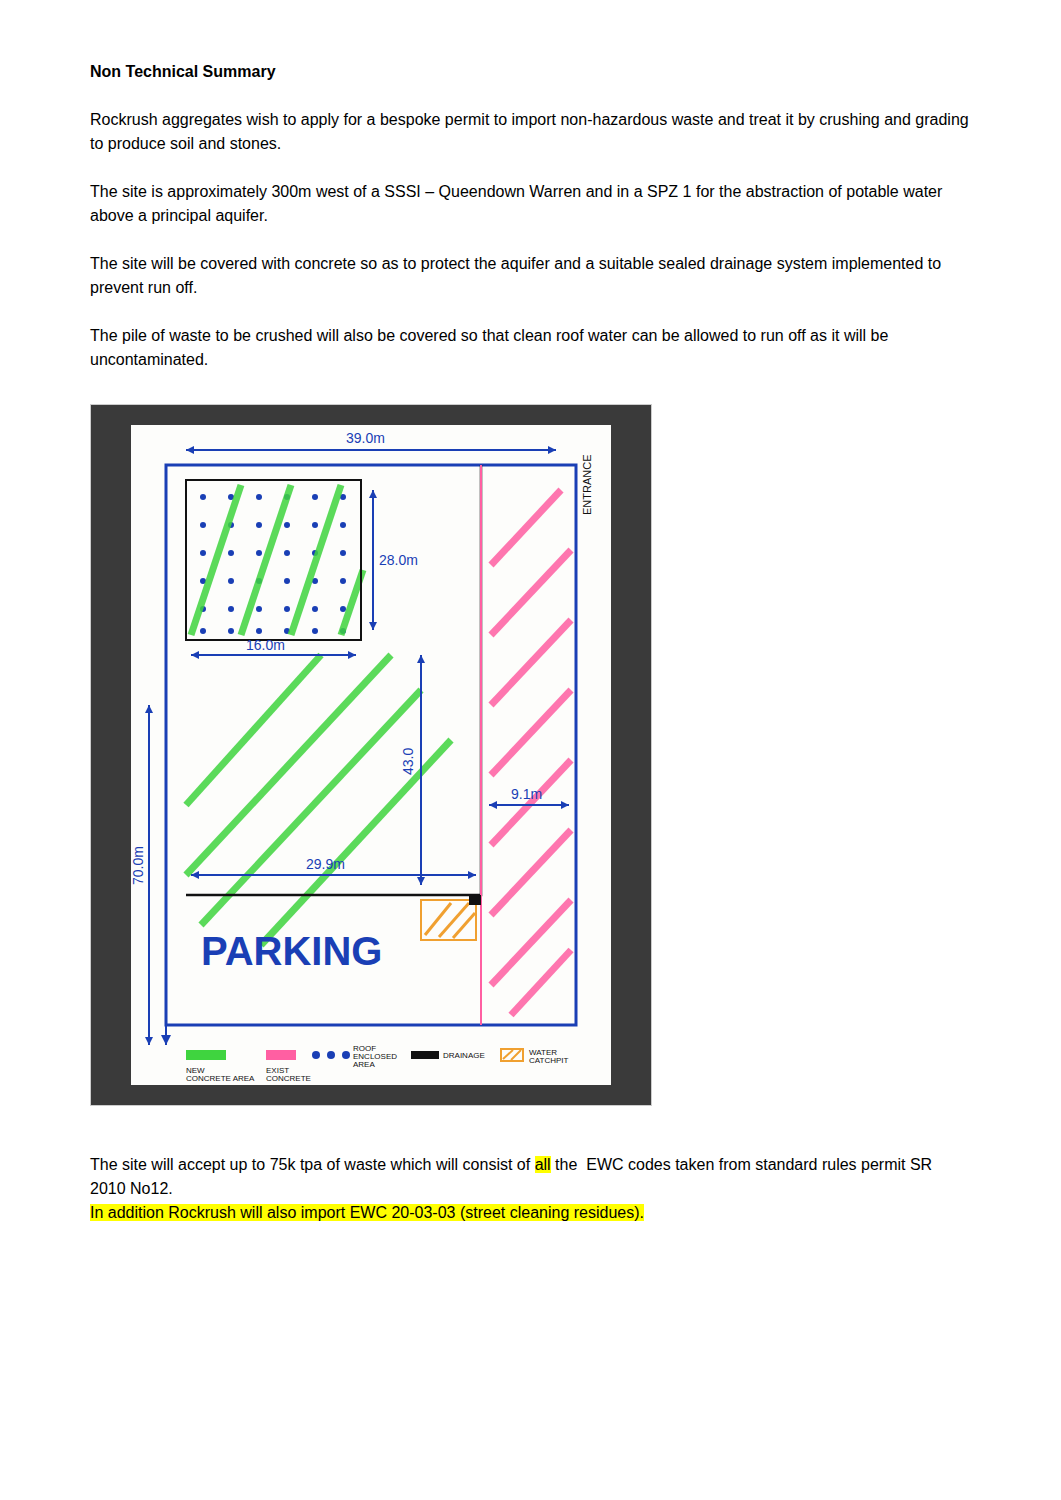Non Technical Summary
Rockrush aggregates wish to apply for a bespoke permit to import non-hazardous waste and treat it by crushing and grading to produce soil and stones.
The site is approximately 300m west of a SSSI – Queendown Warren and in a SPZ 1 for the abstraction of potable water above a principal aquifer.
The site will be covered with concrete so as to protect the aquifer and a suitable sealed drainage system implemented to prevent run off.
The pile of waste to be crushed will also be covered so that clean roof water can be allowed to run off as it will be uncontaminated.
39.0m 70.0m 28.0m 16.0m 43.0 9.1m 29.9m ENTRANCE PARKING NEW CONCRETE AREA EXIST CONCRETE ROOF ENCLOSED AREA DRAINAGE WATER CATCHPIT
The site will accept up to 75k tpa of waste which will consist of all the EWC codes taken from standard rules permit SR 2010 No12.
In addition Rockrush will also import EWC 20-03-03 (street cleaning residues).